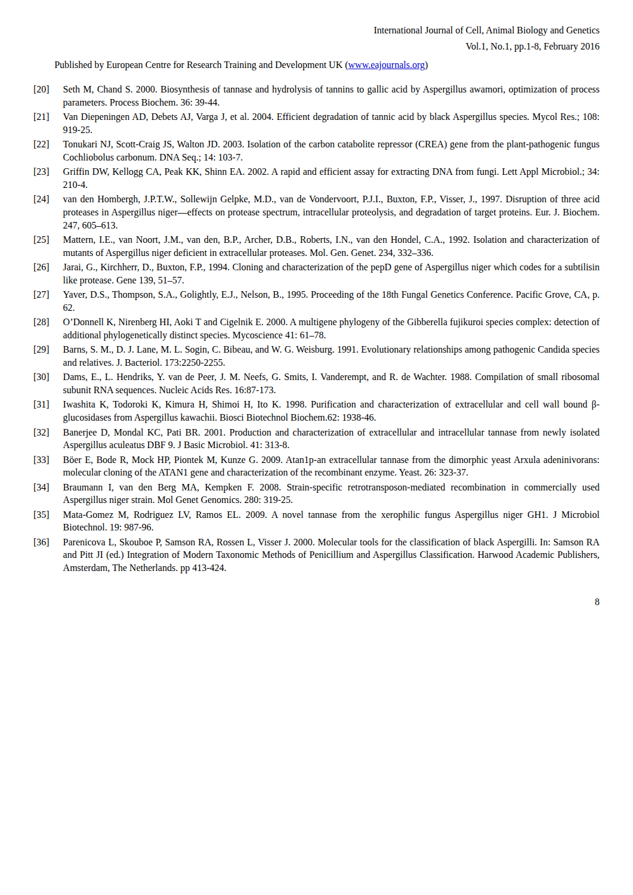International Journal of Cell, Animal Biology and Genetics Vol.1, No.1, pp.1-8, February 2016
Published by European Centre for Research Training and Development UK (www.eajournals.org)
[20] Seth M, Chand S. 2000. Biosynthesis of tannase and hydrolysis of tannins to gallic acid by Aspergillus awamori, optimization of process parameters. Process Biochem. 36: 39-44.
[21] Van Diepeningen AD, Debets AJ, Varga J, et al. 2004. Efficient degradation of tannic acid by black Aspergillus species. Mycol Res.; 108: 919-25.
[22] Tonukari NJ, Scott-Craig JS, Walton JD. 2003. Isolation of the carbon catabolite repressor (CREA) gene from the plant-pathogenic fungus Cochliobolus carbonum. DNA Seq.; 14: 103-7.
[23] Griffin DW, Kellogg CA, Peak KK, Shinn EA. 2002. A rapid and efficient assay for extracting DNA from fungi. Lett Appl Microbiol.; 34: 210-4.
[24] van den Hombergh, J.P.T.W., Sollewijn Gelpke, M.D., van de Vondervoort, P.J.I., Buxton, F.P., Visser, J., 1997. Disruption of three acid proteases in Aspergillus niger—effects on protease spectrum, intracellular proteolysis, and degradation of target proteins. Eur. J. Biochem. 247, 605–613.
[25] Mattern, I.E., van Noort, J.M., van den, B.P., Archer, D.B., Roberts, I.N., van den Hondel, C.A., 1992. Isolation and characterization of mutants of Aspergillus niger deficient in extracellular proteases. Mol. Gen. Genet. 234, 332–336.
[26] Jarai, G., Kirchherr, D., Buxton, F.P., 1994. Cloning and characterization of the pepD gene of Aspergillus niger which codes for a subtilisin like protease. Gene 139, 51–57.
[27] Yaver, D.S., Thompson, S.A., Golightly, E.J., Nelson, B., 1995. Proceeding of the 18th Fungal Genetics Conference. Pacific Grove, CA, p. 62.
[28] O’Donnell K, Nirenberg HI, Aoki T and Cigelnik E. 2000. A multigene phylogeny of the Gibberella fujikuroi species complex: detection of additional phylogenetically distinct species. Mycoscience 41: 61–78.
[29] Barns, S. M., D. J. Lane, M. L. Sogin, C. Bibeau, and W. G. Weisburg. 1991. Evolutionary relationships among pathogenic Candida species and relatives. J. Bacteriol. 173:2250-2255.
[30] Dams, E., L. Hendriks, Y. van de Peer, J. M. Neefs, G. Smits, I. Vanderempt, and R. de Wachter. 1988. Compilation of small ribosomal subunit RNA sequences. Nucleic Acids Res. 16:87-173.
[31] Iwashita K, Todoroki K, Kimura H, Shimoi H, Ito K. 1998. Purification and characterization of extracellular and cell wall bound β-glucosidases from Aspergillus kawachii. Biosci Biotechnol Biochem.62: 1938-46.
[32] Banerjee D, Mondal KC, Pati BR. 2001. Production and characterization of extracellular and intracellular tannase from newly isolated Aspergillus aculeatus DBF 9. J Basic Microbiol. 41: 313-8.
[33] Böer E, Bode R, Mock HP, Piontek M, Kunze G. 2009. Atan1p-an extracellular tannase from the dimorphic yeast Arxula adeninivorans: molecular cloning of the ATAN1 gene and characterization of the recombinant enzyme. Yeast. 26: 323-37.
[34] Braumann I, van den Berg MA, Kempken F. 2008. Strain-specific retrotransposon-mediated recombination in commercially used Aspergillus niger strain. Mol Genet Genomics. 280: 319-25.
[35] Mata-Gomez M, Rodriguez LV, Ramos EL. 2009. A novel tannase from the xerophilic fungus Aspergillus niger GH1. J Microbiol Biotechnol. 19: 987-96.
[36] Parenicova L, Skouboe P, Samson RA, Rossen L, Visser J. 2000. Molecular tools for the classification of black Aspergilli. In: Samson RA and Pitt JI (ed.) Integration of Modern Taxonomic Methods of Penicillium and Aspergillus Classification. Harwood Academic Publishers, Amsterdam, The Netherlands. pp 413-424.
8